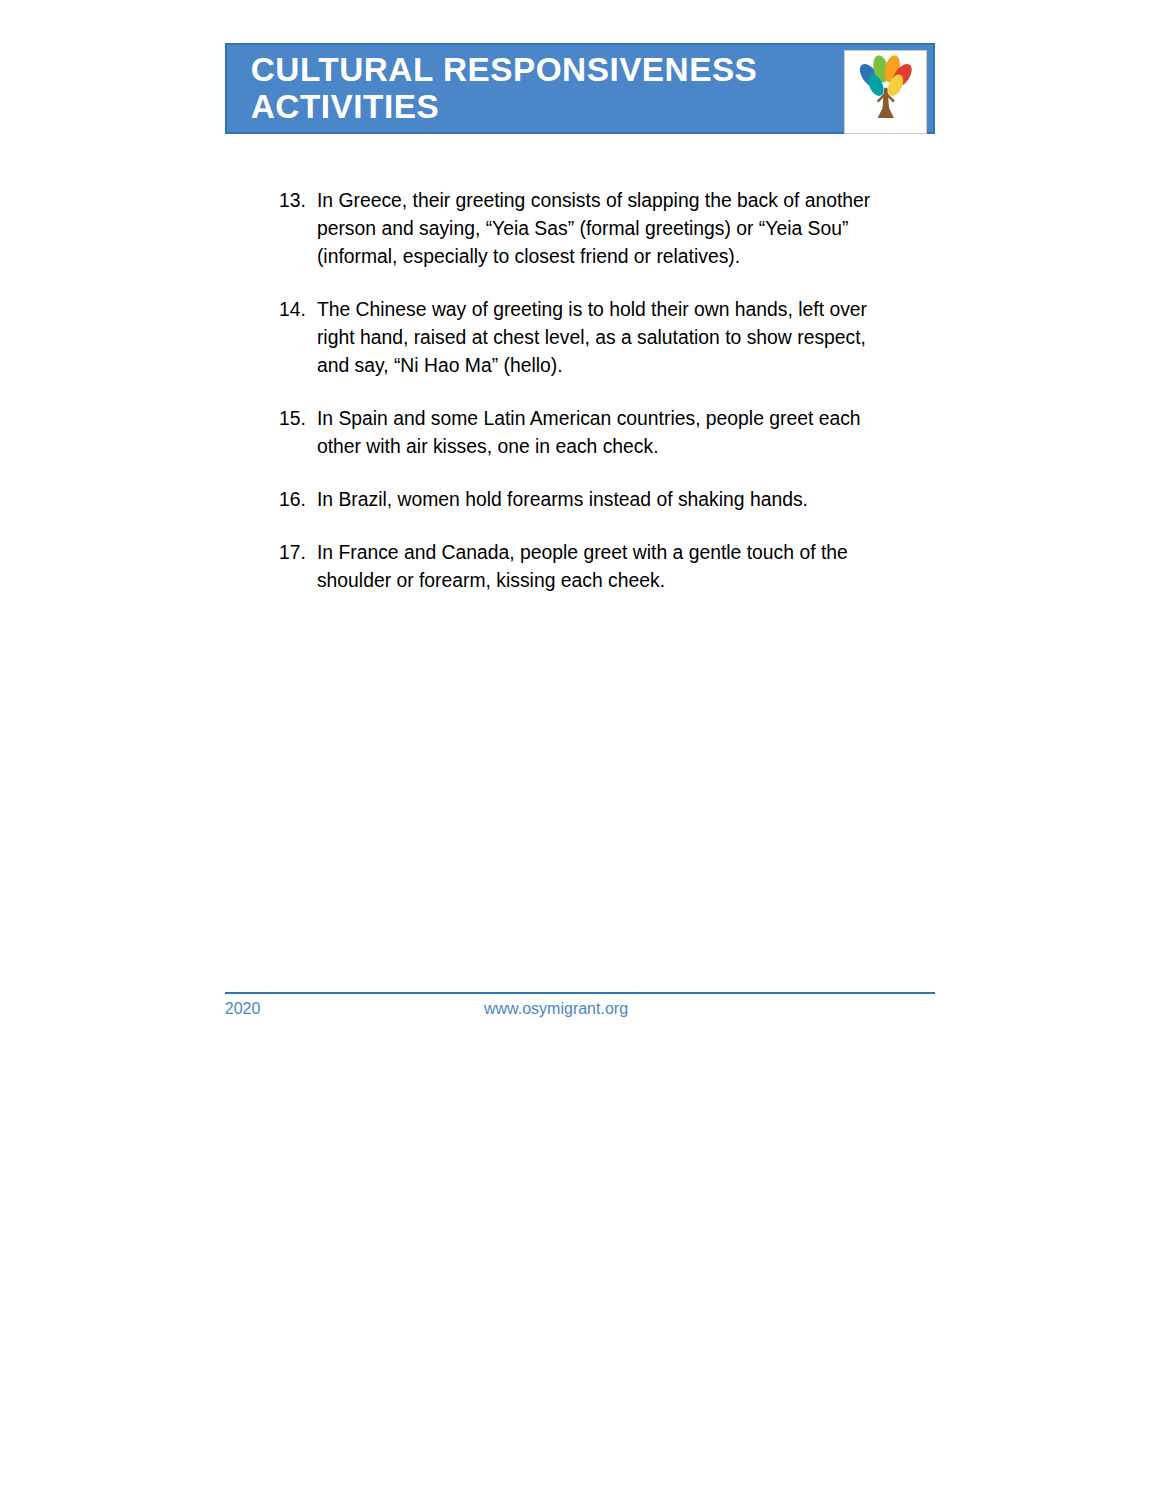CULTURAL RESPONSIVENESS ACTIVITIES
In Greece, their greeting consists of slapping the back of another person and saying, “Yeia Sas” (formal greetings) or “Yeia Sou” (informal, especially to closest friend or relatives).
The Chinese way of greeting is to hold their own hands, left over right hand, raised at chest level, as a salutation to show respect, and say, “Ni Hao Ma” (hello).
In Spain and some Latin American countries, people greet each other with air kisses, one in each check.
In Brazil, women hold forearms instead of shaking hands.
In France and Canada, people greet with a gentle touch of the shoulder or forearm, kissing each cheek.
2020
www.osymigrant.org